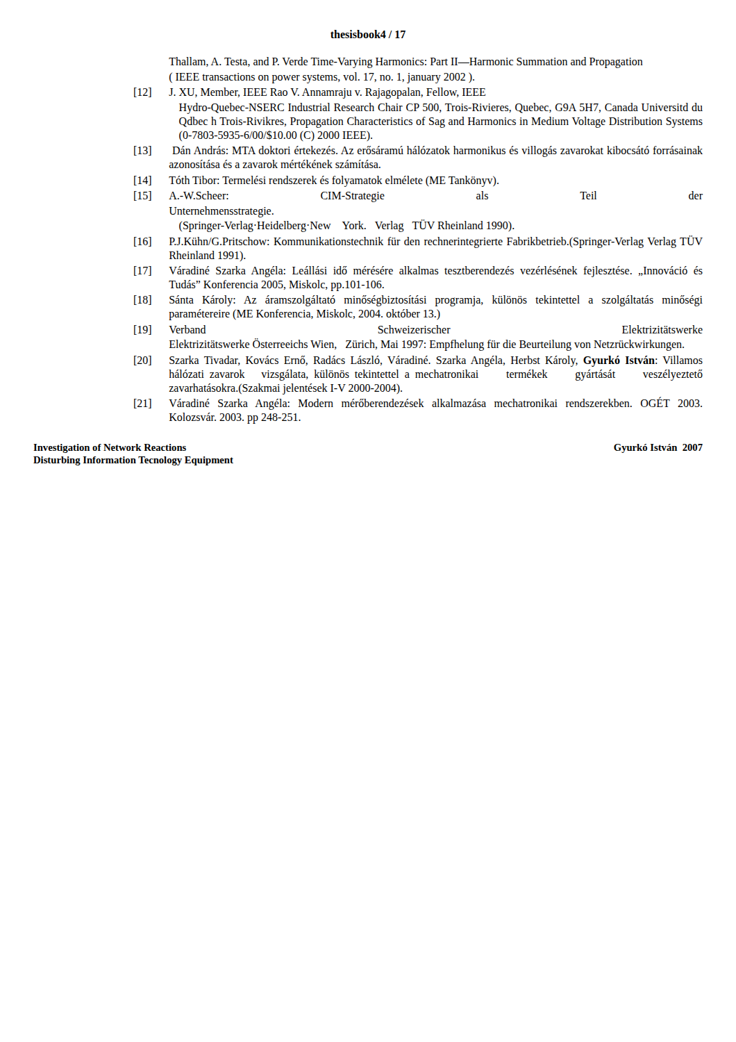thesisbook4 / 17
Thallam, A. Testa, and P. Verde Time-Varying Harmonics: Part II—Harmonic Summation and Propagation
( IEEE transactions on power systems, vol. 17, no. 1, january 2002 ).
[12]
J. XU, Member, IEEE Rao V. Annamraju v. Rajagopalan, Fellow, IEEE
Hydro-Quebec-NSERC Industrial Research Chair CP 500, Trois-Rivieres, Quebec, G9A 5H7, Canada Universitd du Qdbec h Trois-Rivikres, Propagation Characteristics of Sag and Harmonics in Medium Voltage Distribution Systems (0-7803-5935-6/00/$10.00 (C) 2000 IEEE).
[13]
Dán András: MTA doktori értekezés. Az erősáramú hálózatok harmonikus és villogás zavarokat kibocsátó forrásainak azonosítása és a zavarok mértékének számítása.
[14]
Tóth Tibor: Termelési rendszerek és folyamatok elmélete (ME Tankönyv).
[15]
A.-W.Scheer: CIM-Strategie als Teil der
Unternehmensstrategie.
(Springer-Verlag·Heidelberg·New York. Verlag TÜV Rheinland 1990).
[16]
P.J.Kühn/G.Pritschow: Kommunikationstechnik für den rechnerintegrierte Fabrikbetrieb.(Springer-Verlag Verlag TÜV Rheinland 1991).
[17]
Váradiné Szarka Angéla: Leállási idő mérésére alkalmas tesztberendezés vezérlésének fejlesztése. „Innováció és Tudás” Konferencia 2005, Miskolc, pp.101-106.
[18]
Sánta Károly: Az áramszolgáltató minőségbiztosítási programja, különös tekintettel a szolgáltatás minőségi paramétereire (ME Konferencia, Miskolc, 2004. október 13.)
[19]
Verband Schweizerischer Elektrizitätswerke
Elektrizitätswerke Österreeichs Wien, Zürich, Mai 1997: Empfhelung für die Beurteilung von Netzrückwirkungen.
[20]
Szarka Tivadar, Kovács Ernő, Radács László, Váradiné. Szarka Angéla, Herbst Károly, Gyurkó István: Villamos hálózati zavarok vizsgálata, különös tekintettel a mechatronikai termékek gyártását veszélyeztető zavarhatásokra.(Szakmai jelentések I-V 2000-2004).
[21]
Váradiné Szarka Angéla: Modern mérőberendezések alkalmazása mechatronikai rendszerekben. OGÉT 2003. Kolozsvár. 2003. pp 248-251.
Investigation of Network Reactions
Disturbing Information Tecnology Equipment
Gyurkó István 2007